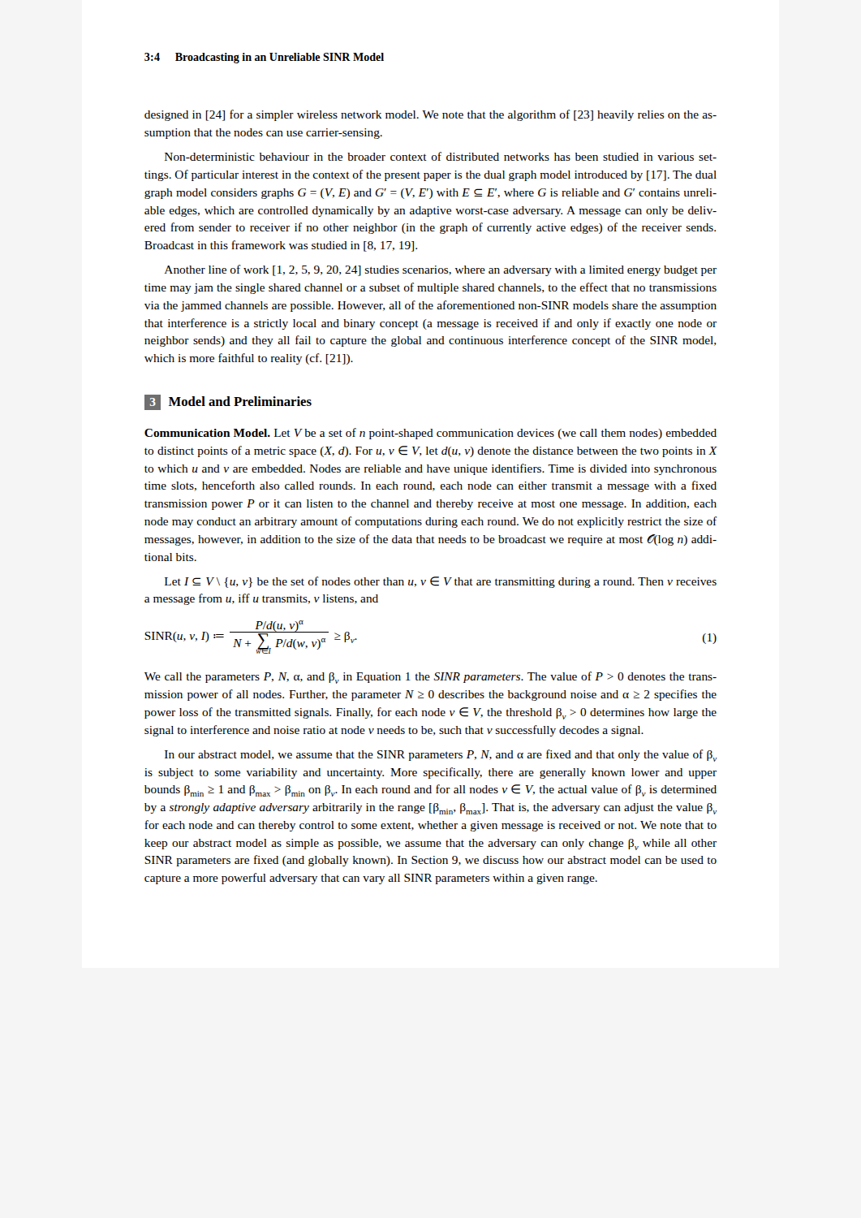3:4 Broadcasting in an Unreliable SINR Model
designed in [24] for a simpler wireless network model. We note that the algorithm of [23] heavily relies on the assumption that the nodes can use carrier-sensing.
Non-deterministic behaviour in the broader context of distributed networks has been studied in various settings. Of particular interest in the context of the present paper is the dual graph model introduced by [17]. The dual graph model considers graphs G = (V, E) and G′ = (V, E′) with E ⊆ E′, where G is reliable and G′ contains unreliable edges, which are controlled dynamically by an adaptive worst-case adversary. A message can only be delivered from sender to receiver if no other neighbor (in the graph of currently active edges) of the receiver sends. Broadcast in this framework was studied in [8, 17, 19].
Another line of work [1, 2, 5, 9, 20, 24] studies scenarios, where an adversary with a limited energy budget per time may jam the single shared channel or a subset of multiple shared channels, to the effect that no transmissions via the jammed channels are possible. However, all of the aforementioned non-SINR models share the assumption that interference is a strictly local and binary concept (a message is received if and only if exactly one node or neighbor sends) and they all fail to capture the global and continuous interference concept of the SINR model, which is more faithful to reality (cf. [21]).
3 Model and Preliminaries
Communication Model. Let V be a set of n point-shaped communication devices (we call them nodes) embedded to distinct points of a metric space (X, d). For u, v ∈ V, let d(u, v) denote the distance between the two points in X to which u and v are embedded. Nodes are reliable and have unique identifiers. Time is divided into synchronous time slots, henceforth also called rounds. In each round, each node can either transmit a message with a fixed transmission power P or it can listen to the channel and thereby receive at most one message. In addition, each node may conduct an arbitrary amount of computations during each round. We do not explicitly restrict the size of messages, however, in addition to the size of the data that needs to be broadcast we require at most 𝒪(log n) additional bits.
Let I ⊆ V \ {u, v} be the set of nodes other than u, v ∈ V that are transmitting during a round. Then v receives a message from u, iff u transmits, v listens, and
SINR(u, v, I) ≔ P/d(u, v)α N + ∑w∈I P/d(w, v)α ≥ βv. (1)
We call the parameters P, N, α, and βv in Equation 1 the SINR parameters. The value of P > 0 denotes the transmission power of all nodes. Further, the parameter N ≥ 0 describes the background noise and α ≥ 2 specifies the power loss of the transmitted signals. Finally, for each node v ∈ V, the threshold βv > 0 determines how large the signal to interference and noise ratio at node v needs to be, such that v successfully decodes a signal.
In our abstract model, we assume that the SINR parameters P, N, and α are fixed and that only the value of βv is subject to some variability and uncertainty. More specifically, there are generally known lower and upper bounds βmin ≥ 1 and βmax > βmin on βv. In each round and for all nodes v ∈ V, the actual value of βv is determined by a strongly adaptive adversary arbitrarily in the range [βmin, βmax]. That is, the adversary can adjust the value βv for each node and can thereby control to some extent, whether a given message is received or not. We note that to keep our abstract model as simple as possible, we assume that the adversary can only change βv while all other SINR parameters are fixed (and globally known). In Section 9, we discuss how our abstract model can be used to capture a more powerful adversary that can vary all SINR parameters within a given range.